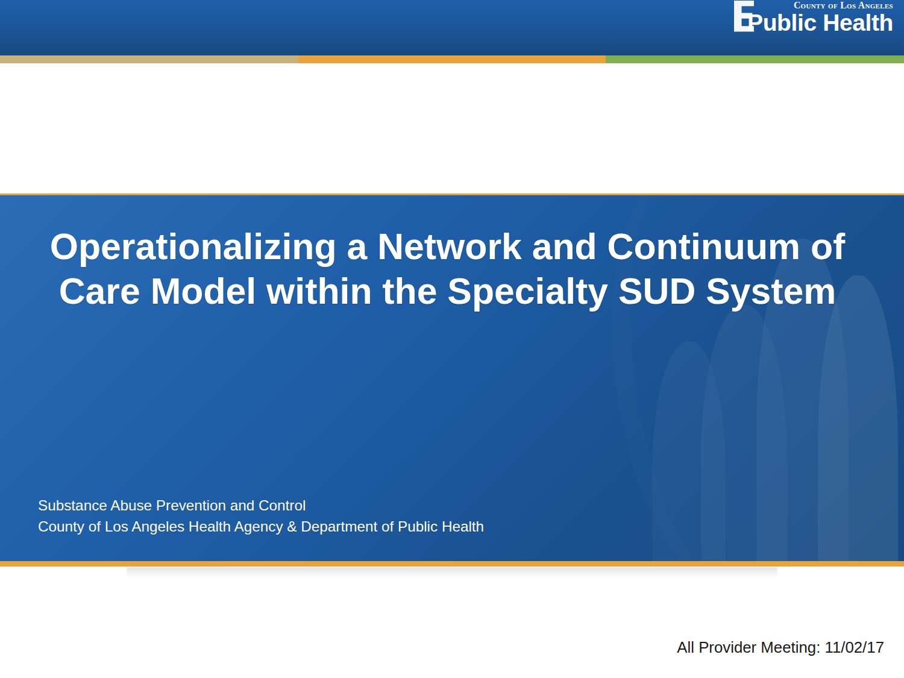County of Los Angeles Public Health
Operationalizing a Network and Continuum of Care Model within the Specialty SUD System
Substance Abuse Prevention and Control
County of Los Angeles Health Agency & Department of Public Health
All Provider Meeting: 11/02/17